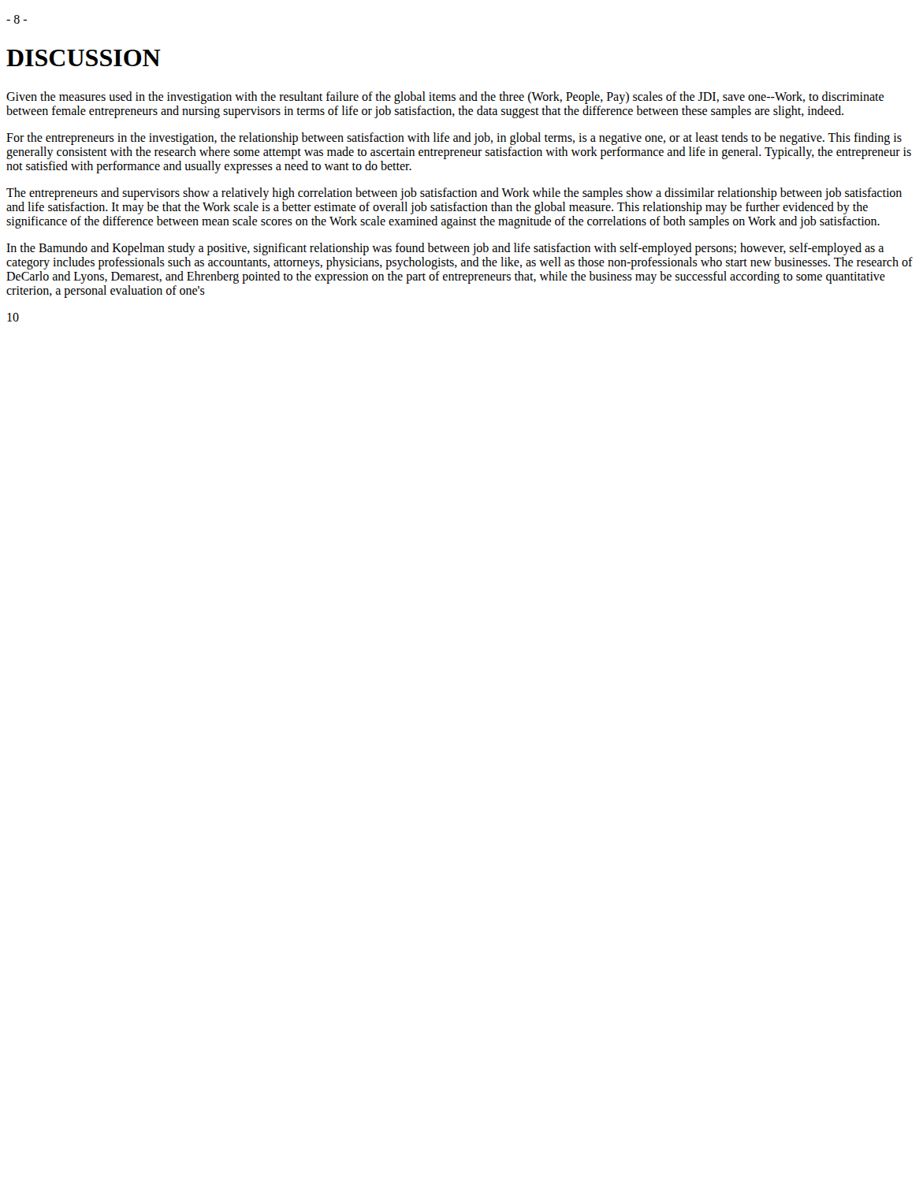- 8 -
DISCUSSION
Given the measures used in the investigation with the resultant failure of the global items and the three (Work, People, Pay) scales of the JDI, save one--Work, to discriminate between female entrepreneurs and nursing supervisors in terms of life or job satisfaction, the data suggest that the difference between these samples are slight, indeed.
For the entrepreneurs in the investigation, the relationship between satisfaction with life and job, in global terms, is a negative one, or at least tends to be negative. This finding is generally consistent with the research where some attempt was made to ascertain entrepreneur satisfaction with work performance and life in general. Typically, the entrepreneur is not satisfied with performance and usually expresses a need to want to do better.
The entrepreneurs and supervisors show a relatively high correlation between job satisfaction and Work while the samples show a dissimilar relationship between job satisfaction and life satisfaction. It may be that the Work scale is a better estimate of overall job satisfaction than the global measure. This relationship may be further evidenced by the significance of the difference between mean scale scores on the Work scale examined against the magnitude of the correlations of both samples on Work and job satisfaction.
In the Bamundo and Kopelman study a positive, significant relationship was found between job and life satisfaction with self-employed persons; however, self-employed as a category includes professionals such as accountants, attorneys, physicians, psychologists, and the like, as well as those non-professionals who start new businesses. The research of DeCarlo and Lyons, Demarest, and Ehrenberg pointed to the expression on the part of entrepreneurs that, while the business may be successful according to some quantitative criterion, a personal evaluation of one's
10